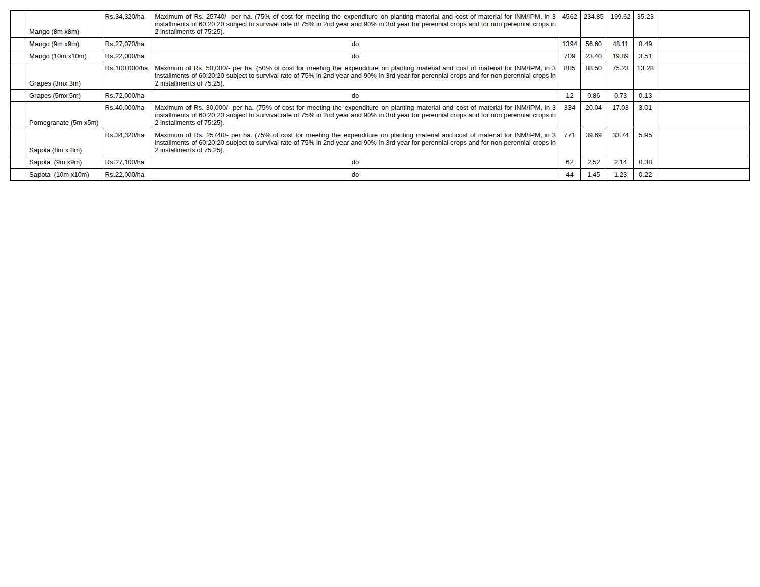| | Mango (8m x8m) | Rs.34,320/ha | Maximum of Rs. 25740/- per ha. (75% of cost for meeting the expenditure on planting material and cost of material for INM/IPM, in 3 installments of 60:20:20 subject to survival rate of 75% in 2nd year and 90% in 3rd year for perennial crops and for non perennial crops in 2 installments of 75:25). | 4562 | 234.85 | 199.62 | 35.23 | |
| | Mango (9m x9m) | Rs.27,070/ha | do | 1394 | 56.60 | 48.11 | 8.49 | |
| | Mango (10m x10m) | Rs.22,000/ha | do | 709 | 23.40 | 19.89 | 3.51 | |
| | Grapes (3mx 3m) | Rs.100,000/ha | Maximum of Rs. 50,000/- per ha. (50% of cost for meeting the expenditure on planting material and cost of material for INM/IPM, in 3 installments of 60:20:20 subject to survival rate of 75% in 2nd year and 90% in 3rd year for perennial crops and for non perennial crops in 2 installments of 75:25). | 885 | 88.50 | 75.23 | 13.28 | |
| | Grapes (5mx 5m) | Rs.72,000/ha | do | 12 | 0.86 | 0.73 | 0.13 | |
| | Pomegranate (5m x5m) | Rs.40,000/ha | Maximum of Rs. 30,000/- per ha. (75% of cost for meeting the expenditure on planting material and cost of material for INM/IPM, in 3 installments of 60:20:20 subject to survival rate of 75% in 2nd year and 90% in 3rd year for perennial crops and for non perennial crops in 2 installments of 75:25). | 334 | 20.04 | 17.03 | 3.01 | |
| | Sapota (8m x 8m) | Rs.34,320/ha | Maximum of Rs. 25740/- per ha. (75% of cost for meeting the expenditure on planting material and cost of material for INM/IPM, in 3 installments of 60:20:20 subject to survival rate of 75% in 2nd year and 90% in 3rd year for perennial crops and for non perennial crops in 2 installments of 75:25). | 771 | 39.69 | 33.74 | 5.95 | |
| | Sapota (9m x9m) | Rs.27,100/ha | do | 62 | 2.52 | 2.14 | 0.38 | |
| | Sapota (10m x10m) | Rs.22,000/ha | do | 44 | 1.45 | 1.23 | 0.22 | |